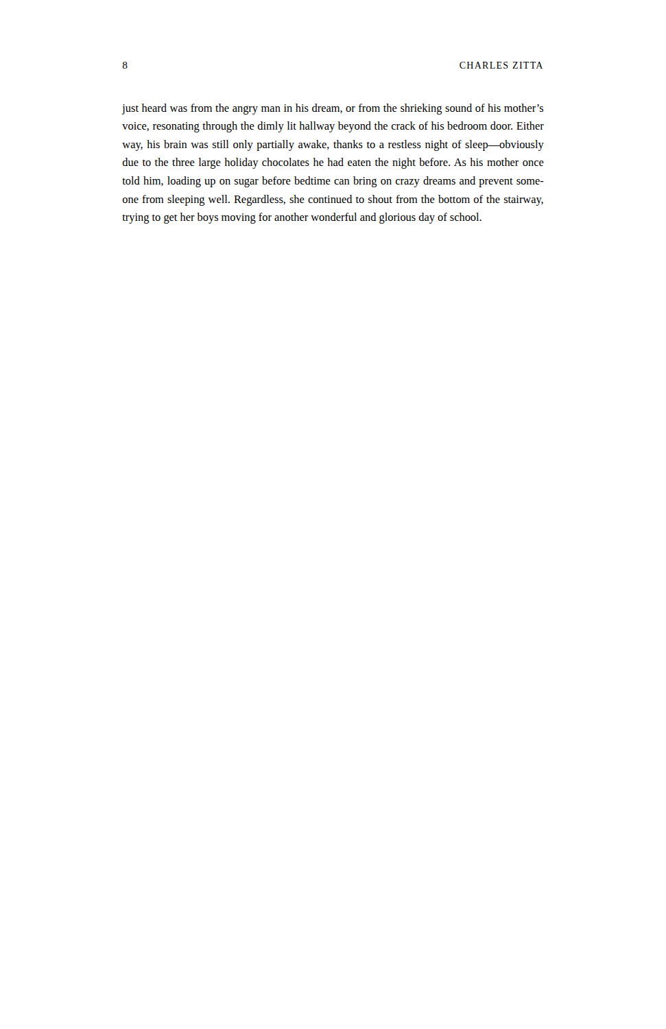8 Charles Zitta
just heard was from the angry man in his dream, or from the shrieking sound of his mother’s voice, resonating through the dimly lit hallway beyond the crack of his bedroom door. Either way, his brain was still only partially awake, thanks to a restless night of sleep—obviously due to the three large holiday chocolates he had eaten the night before. As his mother once told him, loading up on sugar before bedtime can bring on crazy dreams and prevent someone from sleeping well. Regardless, she continued to shout from the bottom of the stairway, trying to get her boys moving for another wonderful and glorious day of school.